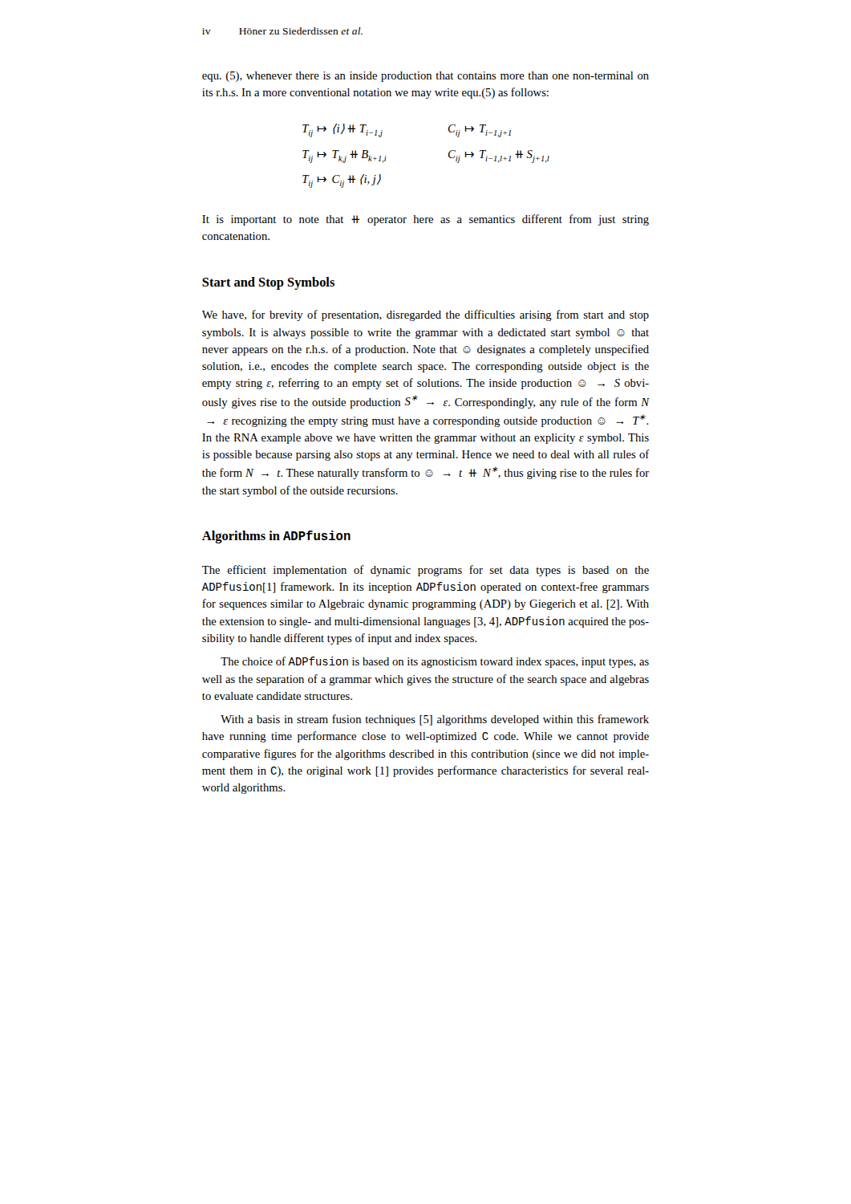iv Höner zu Siederdissen et al.
equ. (5), whenever there is an inside production that contains more than one non-terminal on its r.h.s. In a more conventional notation we may write equ.(5) as follows:
| T ij ↦ ⟨i⟩ ⧺ T i−1,j | C ij ↦ T i−1,j+1 |
| T ij ↦ T k,j ⧺ B k+1,i | C ij ↦ T i−1,l+1 ⧺ S j+1,l |
| T ij ↦ C ij ⧺ ⟨i, j⟩ | |
It is important to note that ⧺ operator here as a semantics different from just string concatenation.
Start and Stop Symbols
We have, for brevity of presentation, disregarded the difficulties arising from start and stop symbols. It is always possible to write the grammar with a dedictated start symbol ☺ that never appears on the r.h.s. of a production. Note that ☺ designates a completely unspecified solution, i.e., encodes the complete search space. The corresponding outside object is the empty string ε, referring to an empty set of solutions. The inside production ☺ → S obviously gives rise to the outside production S∗ → ε. Correspondingly, any rule of the form N → ε recognizing the empty string must have a corresponding outside production ☺ → T∗. In the RNA example above we have written the grammar without an explicity ε symbol. This is possible because parsing also stops at any terminal. Hence we need to deal with all rules of the form N → t. These naturally transform to ☺ → t ⧺ N∗, thus giving rise to the rules for the start symbol of the outside recursions.
Algorithms in ADPfusion
The efficient implementation of dynamic programs for set data types is based on the ADPfusion[1] framework. In its inception ADPfusion operated on context-free grammars for sequences similar to Algebraic dynamic programming (ADP) by Giegerich et al. [2]. With the extension to single- and multi-dimensional languages [3, 4], ADPfusion acquired the possibility to handle different types of input and index spaces.
The choice of ADPfusion is based on its agnosticism toward index spaces, input types, as well as the separation of a grammar which gives the structure of the search space and algebras to evaluate candidate structures.
With a basis in stream fusion techniques [5] algorithms developed within this framework have running time performance close to well-optimized C code. While we cannot provide comparative figures for the algorithms described in this contribution (since we did not implement them in C), the original work [1] provides performance characteristics for several real-world algorithms.